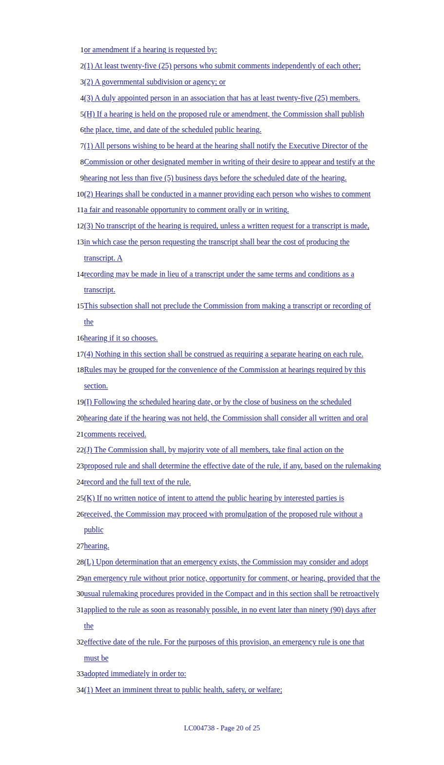| 1 | or amendment if a hearing is requested by: |
| 2 | (1) At least twenty-five (25) persons who submit comments independently of each other; |
| 3 | (2) A governmental subdivision or agency; or |
| 4 | (3) A duly appointed person in an association that has at least twenty-five (25) members. |
| 5 | (H) If a hearing is held on the proposed rule or amendment, the Commission shall publish |
| 6 | the place, time, and date of the scheduled public hearing. |
| 7 | (1) All persons wishing to be heard at the hearing shall notify the Executive Director of the |
| 8 | Commission or other designated member in writing of their desire to appear and testify at the |
| 9 | hearing not less than five (5) business days before the scheduled date of the hearing. |
| 10 | (2) Hearings shall be conducted in a manner providing each person who wishes to comment |
| 11 | a fair and reasonable opportunity to comment orally or in writing. |
| 12 | (3) No transcript of the hearing is required, unless a written request for a transcript is made, |
| 13 | in which case the person requesting the transcript shall bear the cost of producing the transcript. A |
| 14 | recording may be made in lieu of a transcript under the same terms and conditions as a transcript. |
| 15 | This subsection shall not preclude the Commission from making a transcript or recording of the |
| 16 | hearing if it so chooses. |
| 17 | (4) Nothing in this section shall be construed as requiring a separate hearing on each rule. |
| 18 | Rules may be grouped for the convenience of the Commission at hearings required by this section. |
| 19 | (I) Following the scheduled hearing date, or by the close of business on the scheduled |
| 20 | hearing date if the hearing was not held, the Commission shall consider all written and oral |
| 21 | comments received. |
| 22 | (J) The Commission shall, by majority vote of all members, take final action on the |
| 23 | proposed rule and shall determine the effective date of the rule, if any, based on the rulemaking |
| 24 | record and the full text of the rule. |
| 25 | (K) If no written notice of intent to attend the public hearing by interested parties is |
| 26 | received, the Commission may proceed with promulgation of the proposed rule without a public |
| 27 | hearing. |
| 28 | (L) Upon determination that an emergency exists, the Commission may consider and adopt |
| 29 | an emergency rule without prior notice, opportunity for comment, or hearing, provided that the |
| 30 | usual rulemaking procedures provided in the Compact and in this section shall be retroactively |
| 31 | applied to the rule as soon as reasonably possible, in no event later than ninety (90) days after the |
| 32 | effective date of the rule. For the purposes of this provision, an emergency rule is one that must be |
| 33 | adopted immediately in order to: |
| 34 | (1) Meet an imminent threat to public health, safety, or welfare; |
LC004738 - Page 20 of 25